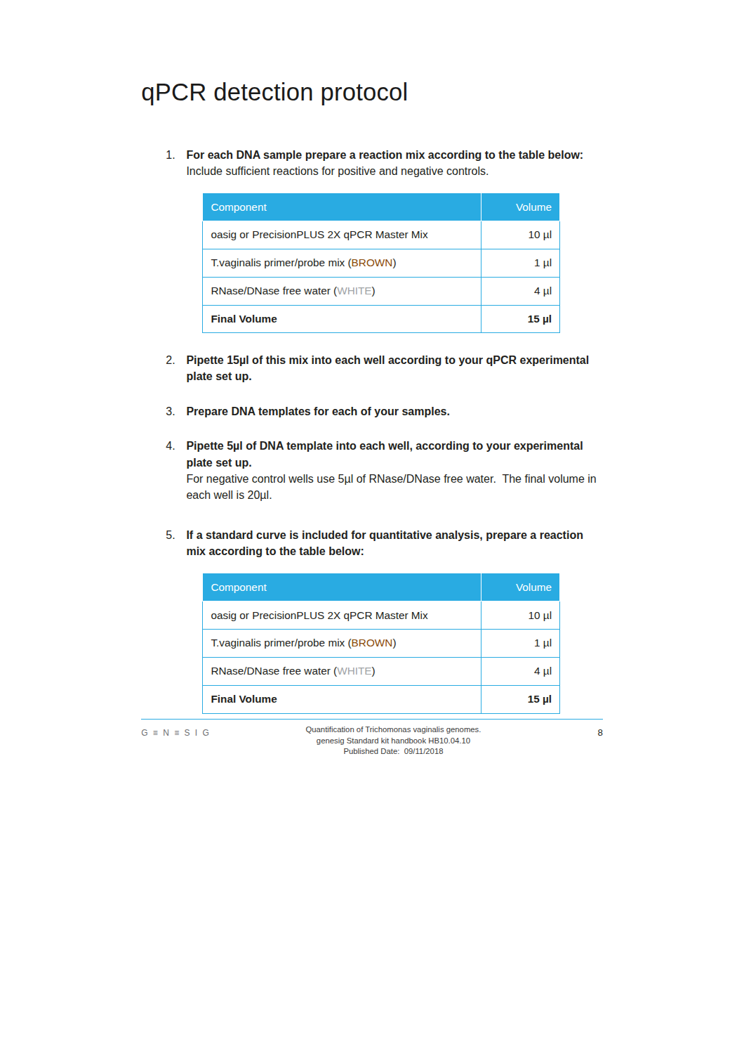qPCR detection protocol
For each DNA sample prepare a reaction mix according to the table below: Include sufficient reactions for positive and negative controls.
| Component | Volume |
| --- | --- |
| oasig or PrecisionPLUS 2X qPCR Master Mix | 10 µl |
| T.vaginalis primer/probe mix ( BROWN ) | 1 µl |
| RNase/DNase free water ( WHITE ) | 4 µl |
| Final Volume | 15 µl |
Pipette 15µl of this mix into each well according to your qPCR experimental plate set up.
Prepare DNA templates for each of your samples.
Pipette 5µl of DNA template into each well, according to your experimental plate set up. For negative control wells use 5µl of RNase/DNase free water. The final volume in each well is 20µl.
If a standard curve is included for quantitative analysis, prepare a reaction mix according to the table below:
| Component | Volume |
| --- | --- |
| oasig or PrecisionPLUS 2X qPCR Master Mix | 10 µl |
| T.vaginalis primer/probe mix ( BROWN ) | 1 µl |
| RNase/DNase free water ( WHITE ) | 4 µl |
| Final Volume | 15 µl |
G ≡ N ≡ S I G
Quantification of Trichomonas vaginalis genomes.
genesig Standard kit handbook HB10.04.10
Published Date: 09/11/2018
8